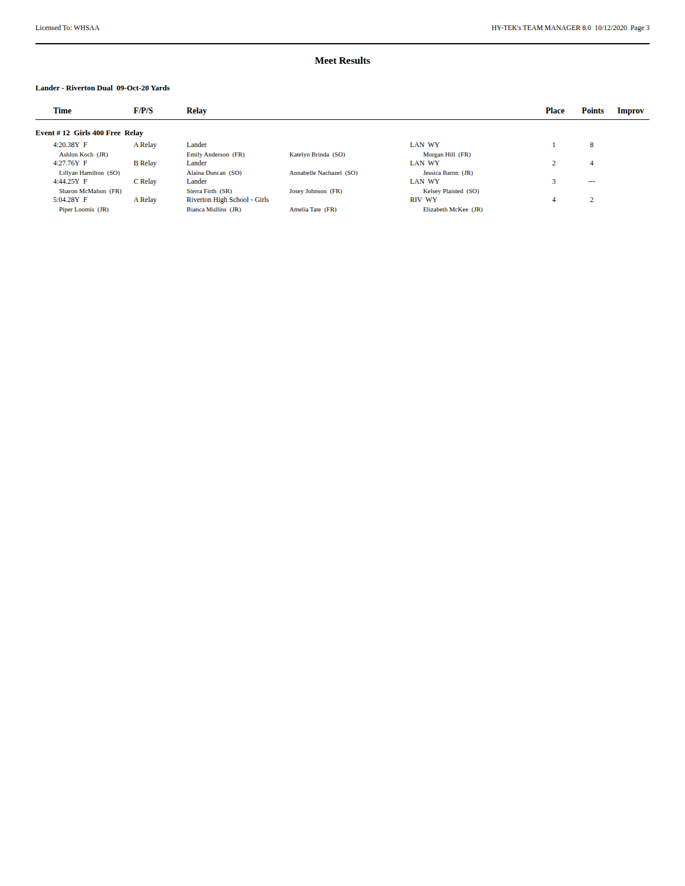Licensed To: WHSAA
HY-TEK's TEAM MANAGER 8.0 10/12/2020 Page 3
Meet Results
Lander - Riverton Dual 09-Oct-20 Yards
| Time | F/P/S | Relay | | | | Place | Points | Improv |
| --- | --- | --- | --- | --- | --- | --- | --- | --- |
| Event # 12 Girls 400 Free Relay |
| 4:20.38Y F | A Relay | Lander | LAN WY | 1 | 8 | |
| Ashlon Koch (JR) | Emily Anderson (FR) | Katelyn Brinda (SO) | Morgan Hill (FR) | | | |
| 4:27.76Y F | B Relay | Lander | LAN WY | 2 | 4 | |
| Lillyan Hamilton (SO) | Alaina Duncan (SO) | Annabelle Nachazel (SO) | Jessica Baron (JR) | | | |
| 4:44.25Y F | C Relay | Lander | LAN WY | 3 | --- | |
| Sharon McMahon (FR) | Sierra Firth (SR) | Josey Johnson (FR) | Kelsey Plaisted (SO) | | | |
| 5:04.28Y F | A Relay | Riverton High School - Girls | RIV WY | 4 | 2 | |
| Piper Loomis (JR) | Bianca Mullins (JR) | Amelia Tate (FR) | Elizabeth McKee (JR) | | | |